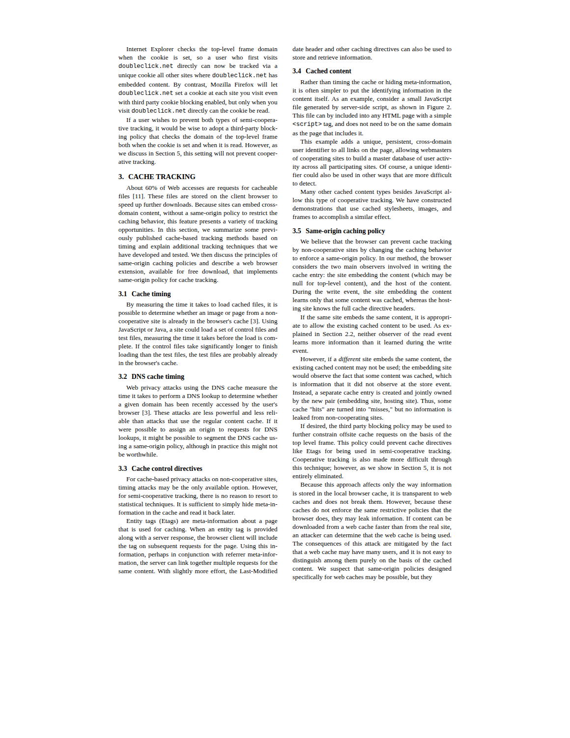Internet Explorer checks the top-level frame domain when the cookie is set, so a user who first visits doubleclick.net directly can now be tracked via a unique cookie all other sites where doubleclick.net has embedded content. By contrast, Mozilla Firefox will let doubleclick.net set a cookie at each site you visit even with third party cookie blocking enabled, but only when you visit doubleclick.net directly can the cookie be read.
If a user wishes to prevent both types of semi-cooperative tracking, it would be wise to adopt a third-party blocking policy that checks the domain of the top-level frame both when the cookie is set and when it is read. However, as we discuss in Section 5, this setting will not prevent cooperative tracking.
3. CACHE TRACKING
About 60% of Web accesses are requests for cacheable files [11]. These files are stored on the client browser to speed up further downloads. Because sites can embed cross-domain content, without a same-origin policy to restrict the caching behavior, this feature presents a variety of tracking opportunities. In this section, we summarize some previously published cache-based tracking methods based on timing and explain additional tracking techniques that we have developed and tested. We then discuss the principles of same-origin caching policies and describe a web browser extension, available for free download, that implements same-origin policy for cache tracking.
3.1 Cache timing
By measuring the time it takes to load cached files, it is possible to determine whether an image or page from a non-cooperative site is already in the browser's cache [3]. Using JavaScript or Java, a site could load a set of control files and test files, measuring the time it takes before the load is complete. If the control files take significantly longer to finish loading than the test files, the test files are probably already in the browser's cache.
3.2 DNS cache timing
Web privacy attacks using the DNS cache measure the time it takes to perform a DNS lookup to determine whether a given domain has been recently accessed by the user's browser [3]. These attacks are less powerful and less reliable than attacks that use the regular content cache. If it were possible to assign an origin to requests for DNS lookups, it might be possible to segment the DNS cache using a same-origin policy, although in practice this might not be worthwhile.
3.3 Cache control directives
For cache-based privacy attacks on non-cooperative sites, timing attacks may be the only available option. However, for semi-cooperative tracking, there is no reason to resort to statistical techniques. It is sufficient to simply hide meta-information in the cache and read it back later.
Entity tags (Etags) are meta-information about a page that is used for caching. When an entity tag is provided along with a server response, the browser client will include the tag on subsequent requests for the page. Using this information, perhaps in conjunction with referrer meta-information, the server can link together multiple requests for the same content. With slightly more effort, the Last-Modified date header and other caching directives can also be used to store and retrieve information.
3.4 Cached content
Rather than timing the cache or hiding meta-information, it is often simpler to put the identifying information in the content itself. As an example, consider a small JavaScript file generated by server-side script, as shown in Figure 2. This file can by included into any HTML page with a simple <script> tag, and does not need to be on the same domain as the page that includes it.
This example adds a unique, persistent, cross-domain user identifier to all links on the page, allowing webmasters of cooperating sites to build a master database of user activity across all participating sites. Of course, a unique identifier could also be used in other ways that are more difficult to detect.
Many other cached content types besides JavaScript allow this type of cooperative tracking. We have constructed demonstrations that use cached stylesheets, images, and frames to accomplish a similar effect.
3.5 Same-origin caching policy
We believe that the browser can prevent cache tracking by non-cooperative sites by changing the caching behavior to enforce a same-origin policy. In our method, the browser considers the two main observers involved in writing the cache entry: the site embedding the content (which may be null for top-level content), and the host of the content. During the write event, the site embedding the content learns only that some content was cached, whereas the hosting site knows the full cache directive headers.
If the same site embeds the same content, it is appropriate to allow the existing cached content to be used. As explained in Section 2.2, neither observer of the read event learns more information than it learned during the write event.
However, if a different site embeds the same content, the existing cached content may not be used; the embedding site would observe the fact that some content was cached, which is information that it did not observe at the store event. Instead, a separate cache entry is created and jointly owned by the new pair (embedding site, hosting site). Thus, some cache "hits" are turned into "misses," but no information is leaked from non-cooperating sites.
If desired, the third party blocking policy may be used to further constrain offsite cache requests on the basis of the top level frame. This policy could prevent cache directives like Etags for being used in semi-cooperative tracking. Cooperative tracking is also made more difficult through this technique; however, as we show in Section 5, it is not entirely eliminated.
Because this approach affects only the way information is stored in the local browser cache, it is transparent to web caches and does not break them. However, because these caches do not enforce the same restrictive policies that the browser does, they may leak information. If content can be downloaded from a web cache faster than from the real site, an attacker can determine that the web cache is being used. The consequences of this attack are mitigated by the fact that a web cache may have many users, and it is not easy to distinguish among them purely on the basis of the cached content. We suspect that same-origin policies designed specifically for web caches may be possible, but they